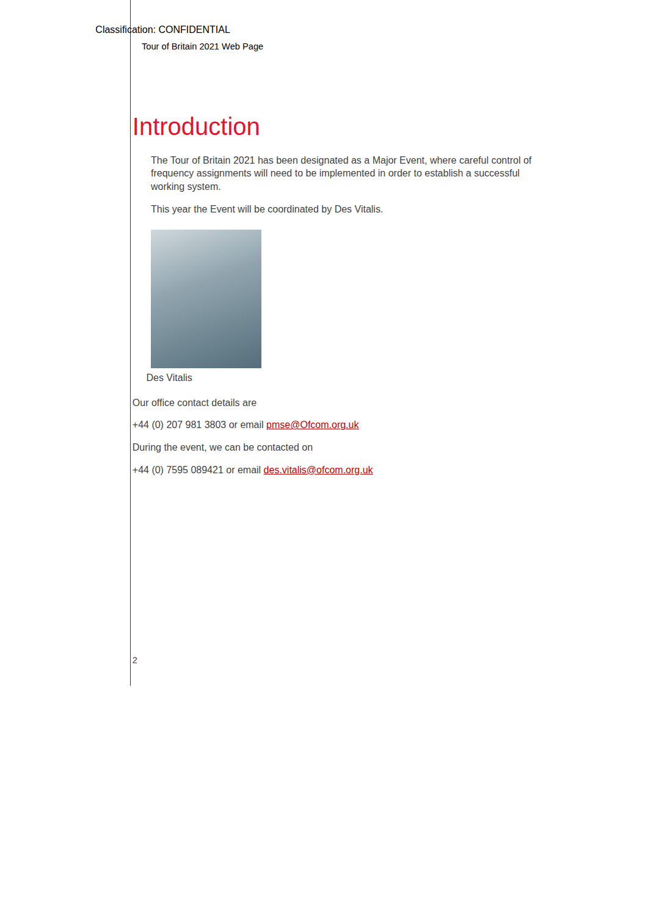Classification: CONFIDENTIAL
Tour of Britain 2021 Web Page
Introduction
The Tour of Britain 2021 has been designated as a Major Event, where careful control of frequency assignments will need to be implemented in order to establish a successful working system.
This year the Event will be coordinated by Des Vitalis.
Des Vitalis
Our office contact details are
+44 (0) 207 981 3803 or email pmse@Ofcom.org.uk
During the event, we can be contacted on
+44 (0) 7595 089421 or email des.vitalis@ofcom.org.uk
2